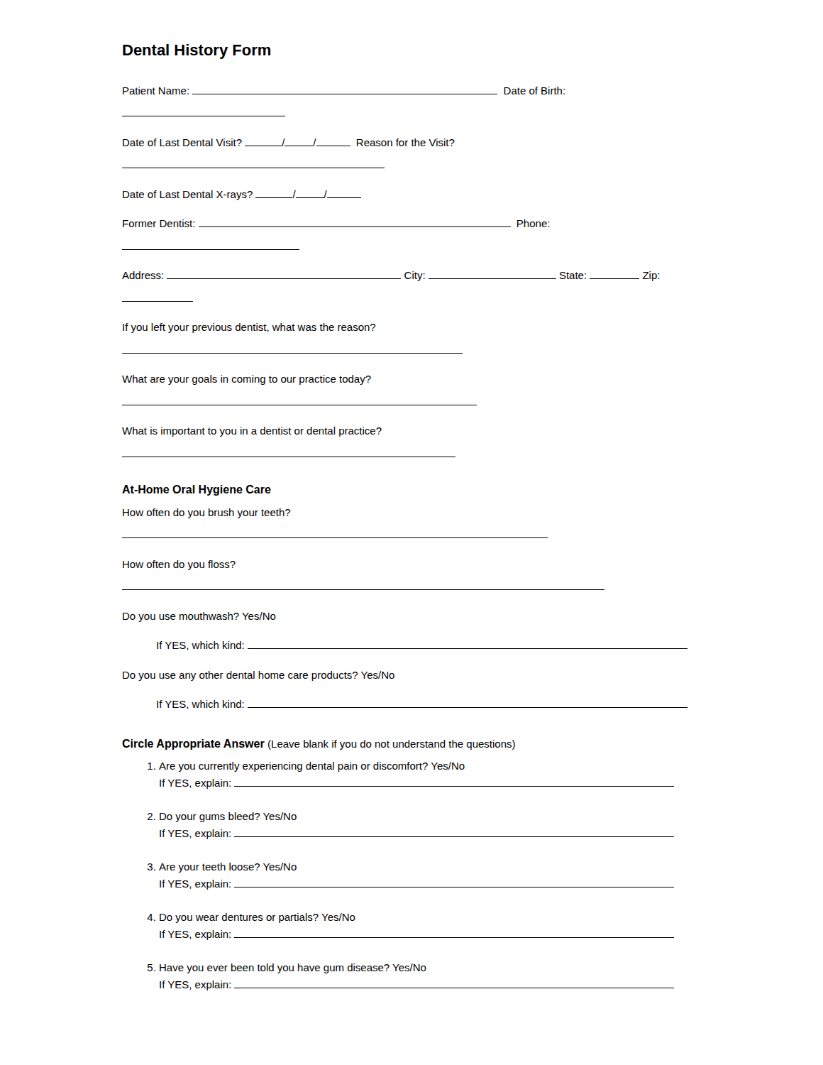Dental History Form
Patient Name: Date of Birth:
Date of Last Dental Visit? / / Reason for the Visit?
Date of Last Dental X-rays? / /
Former Dentist: Phone:
Address: City: State: Zip:
If you left your previous dentist, what was the reason?
What are your goals in coming to our practice today?
What is important to you in a dentist or dental practice?
At-Home Oral Hygiene Care
How often do you brush your teeth?
How often do you floss?
Do you use mouthwash? Yes/No
If YES, which kind:
Do you use any other dental home care products? Yes/No
If YES, which kind:
Circle Appropriate Answer (Leave blank if you do not understand the questions)
Are you currently experiencing dental pain or discomfort? Yes/No
If YES, explain:
Do your gums bleed? Yes/No
If YES, explain:
Are your teeth loose? Yes/No
If YES, explain:
Do you wear dentures or partials? Yes/No
If YES, explain:
Have you ever been told you have gum disease? Yes/No
If YES, explain: